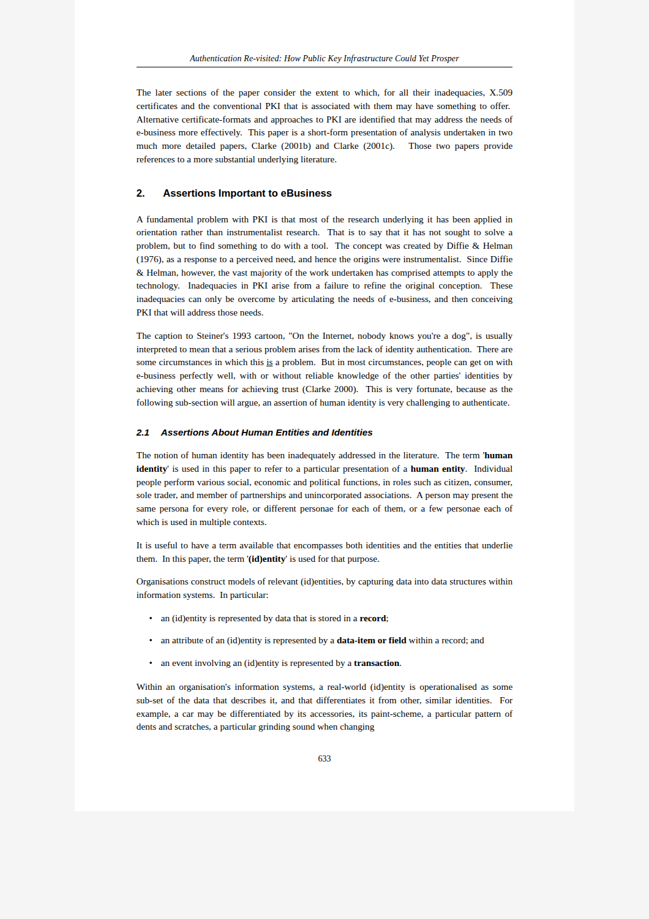Authentication Re-visited: How Public Key Infrastructure Could Yet Prosper
The later sections of the paper consider the extent to which, for all their inadequacies, X.509 certificates and the conventional PKI that is associated with them may have something to offer. Alternative certificate-formats and approaches to PKI are identified that may address the needs of e-business more effectively. This paper is a short-form presentation of analysis undertaken in two much more detailed papers, Clarke (2001b) and Clarke (2001c). Those two papers provide references to a more substantial underlying literature.
2. Assertions Important to eBusiness
A fundamental problem with PKI is that most of the research underlying it has been applied in orientation rather than instrumentalist research. That is to say that it has not sought to solve a problem, but to find something to do with a tool. The concept was created by Diffie & Helman (1976), as a response to a perceived need, and hence the origins were instrumentalist. Since Diffie & Helman, however, the vast majority of the work undertaken has comprised attempts to apply the technology. Inadequacies in PKI arise from a failure to refine the original conception. These inadequacies can only be overcome by articulating the needs of e-business, and then conceiving PKI that will address those needs.
The caption to Steiner's 1993 cartoon, "On the Internet, nobody knows you're a dog", is usually interpreted to mean that a serious problem arises from the lack of identity authentication. There are some circumstances in which this is a problem. But in most circumstances, people can get on with e-business perfectly well, with or without reliable knowledge of the other parties' identities by achieving other means for achieving trust (Clarke 2000). This is very fortunate, because as the following sub-section will argue, an assertion of human identity is very challenging to authenticate.
2.1 Assertions About Human Entities and Identities
The notion of human identity has been inadequately addressed in the literature. The term 'human identity' is used in this paper to refer to a particular presentation of a human entity. Individual people perform various social, economic and political functions, in roles such as citizen, consumer, sole trader, and member of partnerships and unincorporated associations. A person may present the same persona for every role, or different personae for each of them, or a few personae each of which is used in multiple contexts.
It is useful to have a term available that encompasses both identities and the entities that underlie them. In this paper, the term '(id)entity' is used for that purpose.
Organisations construct models of relevant (id)entities, by capturing data into data structures within information systems. In particular:
an (id)entity is represented by data that is stored in a record;
an attribute of an (id)entity is represented by a data-item or field within a record; and
an event involving an (id)entity is represented by a transaction.
Within an organisation's information systems, a real-world (id)entity is operationalised as some sub-set of the data that describes it, and that differentiates it from other, similar identities. For example, a car may be differentiated by its accessories, its paint-scheme, a particular pattern of dents and scratches, a particular grinding sound when changing
633